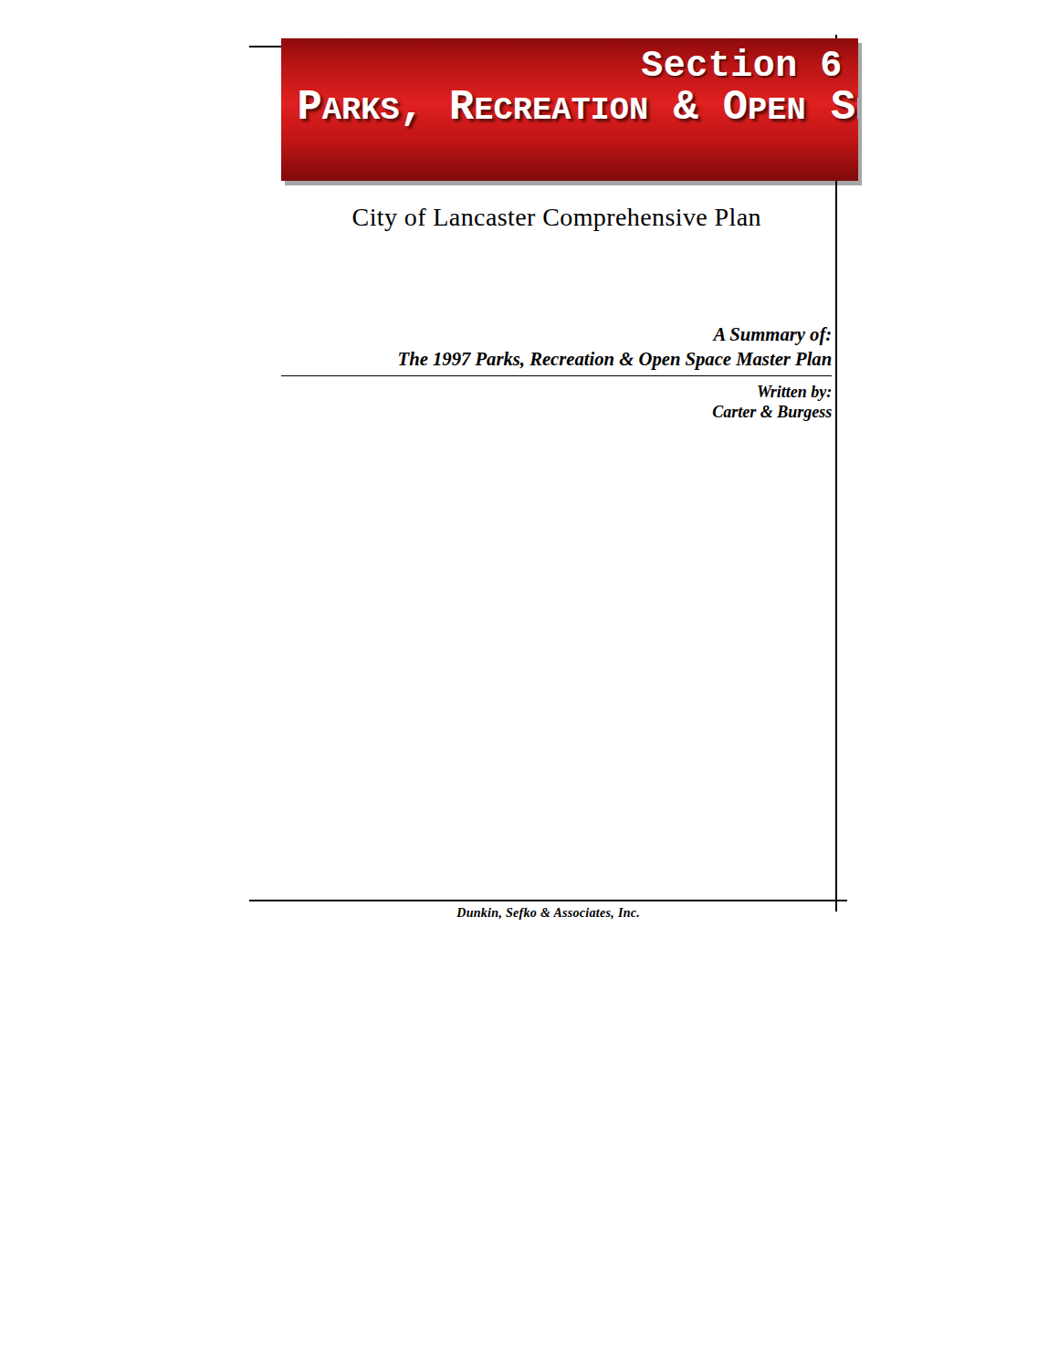Section 6
PARKS, RECREATION & OPEN SPACE
City of Lancaster Comprehensive Plan
A Summary of:
The 1997 Parks, Recreation & Open Space Master Plan
Written by:
Carter & Burgess
Dunkin, Sefko & Associates, Inc.